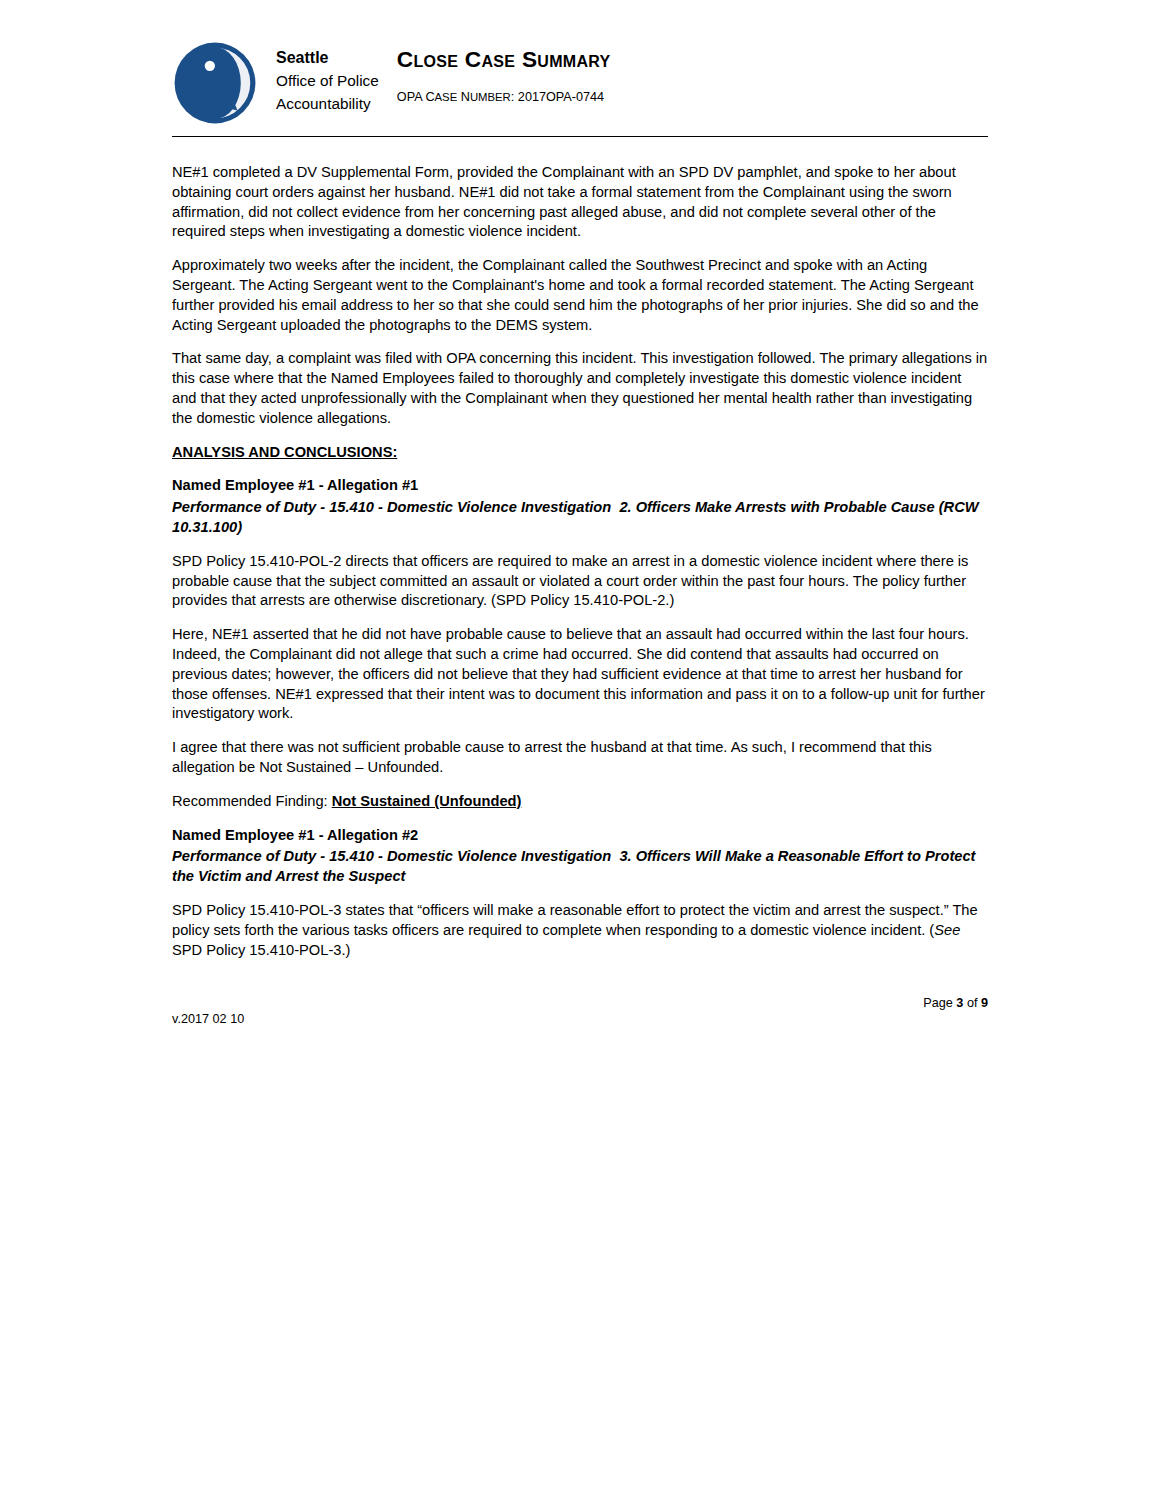Seattle
Office of Police
Accountability
Close Case Summary
OPA CASE NUMBER: 2017OPA-0744
NE#1 completed a DV Supplemental Form, provided the Complainant with an SPD DV pamphlet, and spoke to her about obtaining court orders against her husband. NE#1 did not take a formal statement from the Complainant using the sworn affirmation, did not collect evidence from her concerning past alleged abuse, and did not complete several other of the required steps when investigating a domestic violence incident.
Approximately two weeks after the incident, the Complainant called the Southwest Precinct and spoke with an Acting Sergeant. The Acting Sergeant went to the Complainant's home and took a formal recorded statement. The Acting Sergeant further provided his email address to her so that she could send him the photographs of her prior injuries. She did so and the Acting Sergeant uploaded the photographs to the DEMS system.
That same day, a complaint was filed with OPA concerning this incident. This investigation followed. The primary allegations in this case where that the Named Employees failed to thoroughly and completely investigate this domestic violence incident and that they acted unprofessionally with the Complainant when they questioned her mental health rather than investigating the domestic violence allegations.
ANALYSIS AND CONCLUSIONS:
Named Employee #1 - Allegation #1
Performance of Duty - 15.410 - Domestic Violence Investigation 2. Officers Make Arrests with Probable Cause (RCW 10.31.100)
SPD Policy 15.410-POL-2 directs that officers are required to make an arrest in a domestic violence incident where there is probable cause that the subject committed an assault or violated a court order within the past four hours. The policy further provides that arrests are otherwise discretionary. (SPD Policy 15.410-POL-2.)
Here, NE#1 asserted that he did not have probable cause to believe that an assault had occurred within the last four hours. Indeed, the Complainant did not allege that such a crime had occurred. She did contend that assaults had occurred on previous dates; however, the officers did not believe that they had sufficient evidence at that time to arrest her husband for those offenses. NE#1 expressed that their intent was to document this information and pass it on to a follow-up unit for further investigatory work.
I agree that there was not sufficient probable cause to arrest the husband at that time. As such, I recommend that this allegation be Not Sustained – Unfounded.
Recommended Finding: Not Sustained (Unfounded)
Named Employee #1 - Allegation #2
Performance of Duty - 15.410 - Domestic Violence Investigation 3. Officers Will Make a Reasonable Effort to Protect the Victim and Arrest the Suspect
SPD Policy 15.410-POL-3 states that “officers will make a reasonable effort to protect the victim and arrest the suspect.” The policy sets forth the various tasks officers are required to complete when responding to a domestic violence incident. (See SPD Policy 15.410-POL-3.)
v.2017 02 10 Page 3 of 9